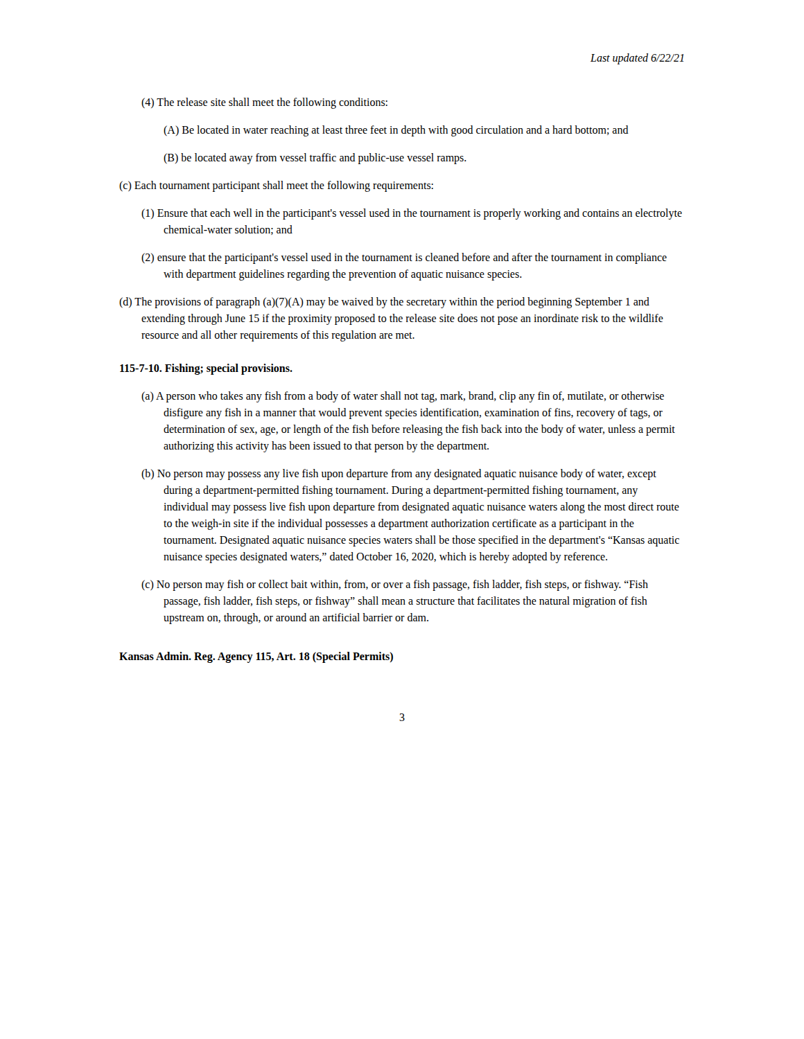Last updated 6/22/21
(4) The release site shall meet the following conditions:
(A) Be located in water reaching at least three feet in depth with good circulation and a hard bottom; and
(B) be located away from vessel traffic and public-use vessel ramps.
(c) Each tournament participant shall meet the following requirements:
(1) Ensure that each well in the participant's vessel used in the tournament is properly working and contains an electrolyte chemical-water solution; and
(2) ensure that the participant's vessel used in the tournament is cleaned before and after the tournament in compliance with department guidelines regarding the prevention of aquatic nuisance species.
(d) The provisions of paragraph (a)(7)(A) may be waived by the secretary within the period beginning September 1 and extending through June 15 if the proximity proposed to the release site does not pose an inordinate risk to the wildlife resource and all other requirements of this regulation are met.
115-7-10. Fishing; special provisions.
(a) A person who takes any fish from a body of water shall not tag, mark, brand, clip any fin of, mutilate, or otherwise disfigure any fish in a manner that would prevent species identification, examination of fins, recovery of tags, or determination of sex, age, or length of the fish before releasing the fish back into the body of water, unless a permit authorizing this activity has been issued to that person by the department.
(b) No person may possess any live fish upon departure from any designated aquatic nuisance body of water, except during a department-permitted fishing tournament. During a department-permitted fishing tournament, any individual may possess live fish upon departure from designated aquatic nuisance waters along the most direct route to the weigh-in site if the individual possesses a department authorization certificate as a participant in the tournament. Designated aquatic nuisance species waters shall be those specified in the department's “Kansas aquatic nuisance species designated waters,” dated October 16, 2020, which is hereby adopted by reference.
(c) No person may fish or collect bait within, from, or over a fish passage, fish ladder, fish steps, or fishway. “Fish passage, fish ladder, fish steps, or fishway” shall mean a structure that facilitates the natural migration of fish upstream on, through, or around an artificial barrier or dam.
Kansas Admin. Reg. Agency 115, Art. 18 (Special Permits)
3